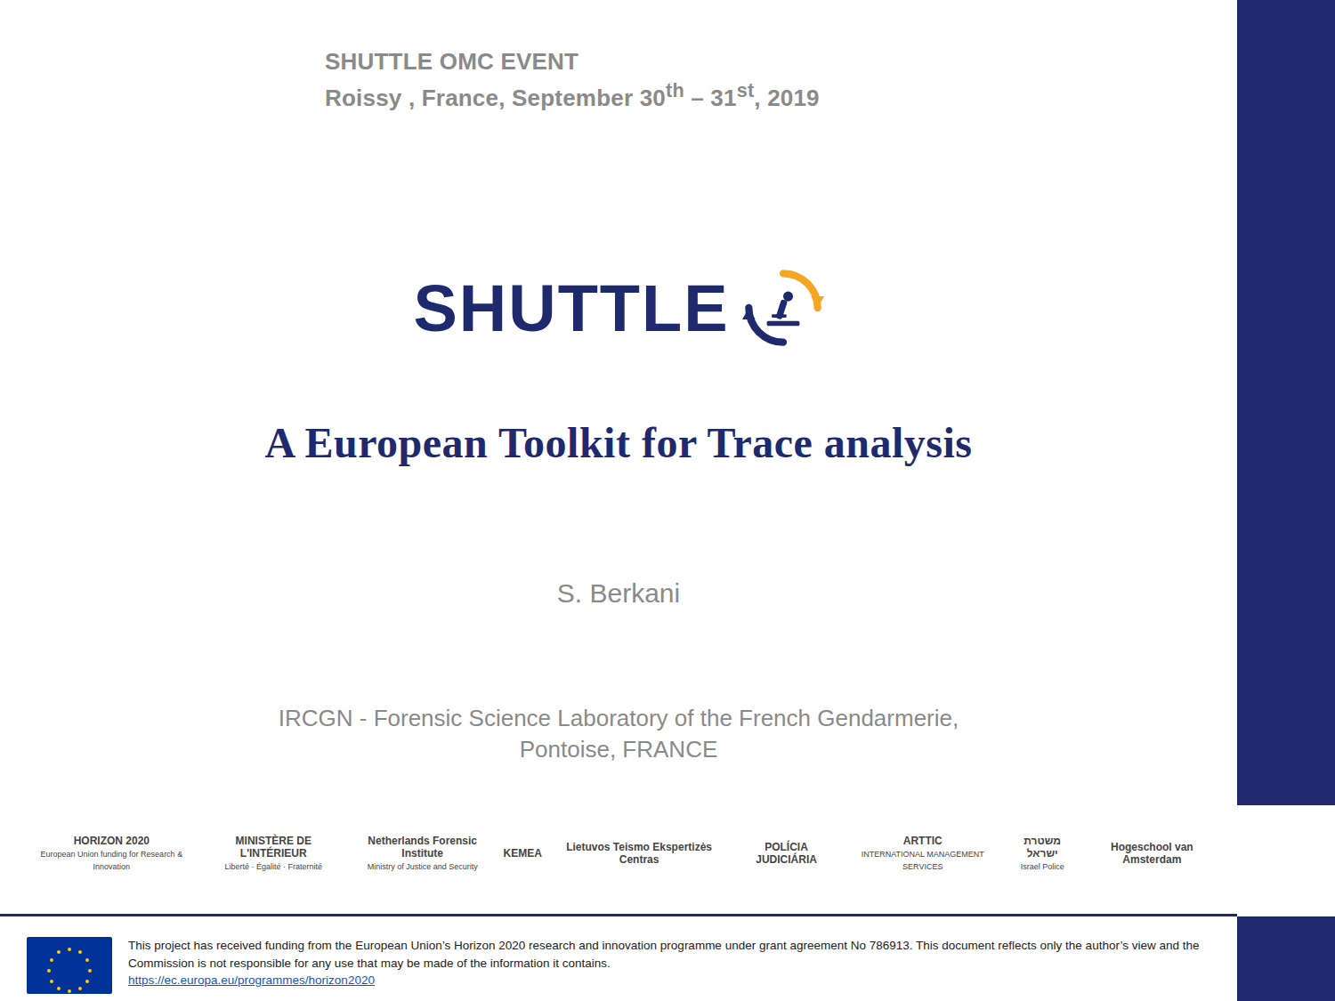SHUTTLE OMC EVENT
Roissy , France, September 30th – 31st, 2019
SHUTTLE
A European Toolkit for Trace analysis
S. Berkani
IRCGN - Forensic Science Laboratory of the French Gendarmerie,
Pontoise, FRANCE
HORIZON 2020
European Union funding for Research & Innovation
MINISTÈRE DE L'INTÉRIEUR
Liberté · Égalité · Fraternité
Netherlands Forensic Institute
Ministry of Justice and Security
KEMEA
Lietuvos Teismo Ekspertizės Centras
POLÍCIA JUDICIÁRIA
ARTTIC
INTERNATIONAL MANAGEMENT SERVICES
משטרת ישראל
Israel Police
Hogeschool van Amsterdam
This project has received funding from the European Union’s Horizon 2020 research and innovation programme under grant agreement No 786913. This document reflects only the author’s view and the Commission is not responsible for any use that may be made of the information it contains.
https://ec.europa.eu/programmes/horizon2020